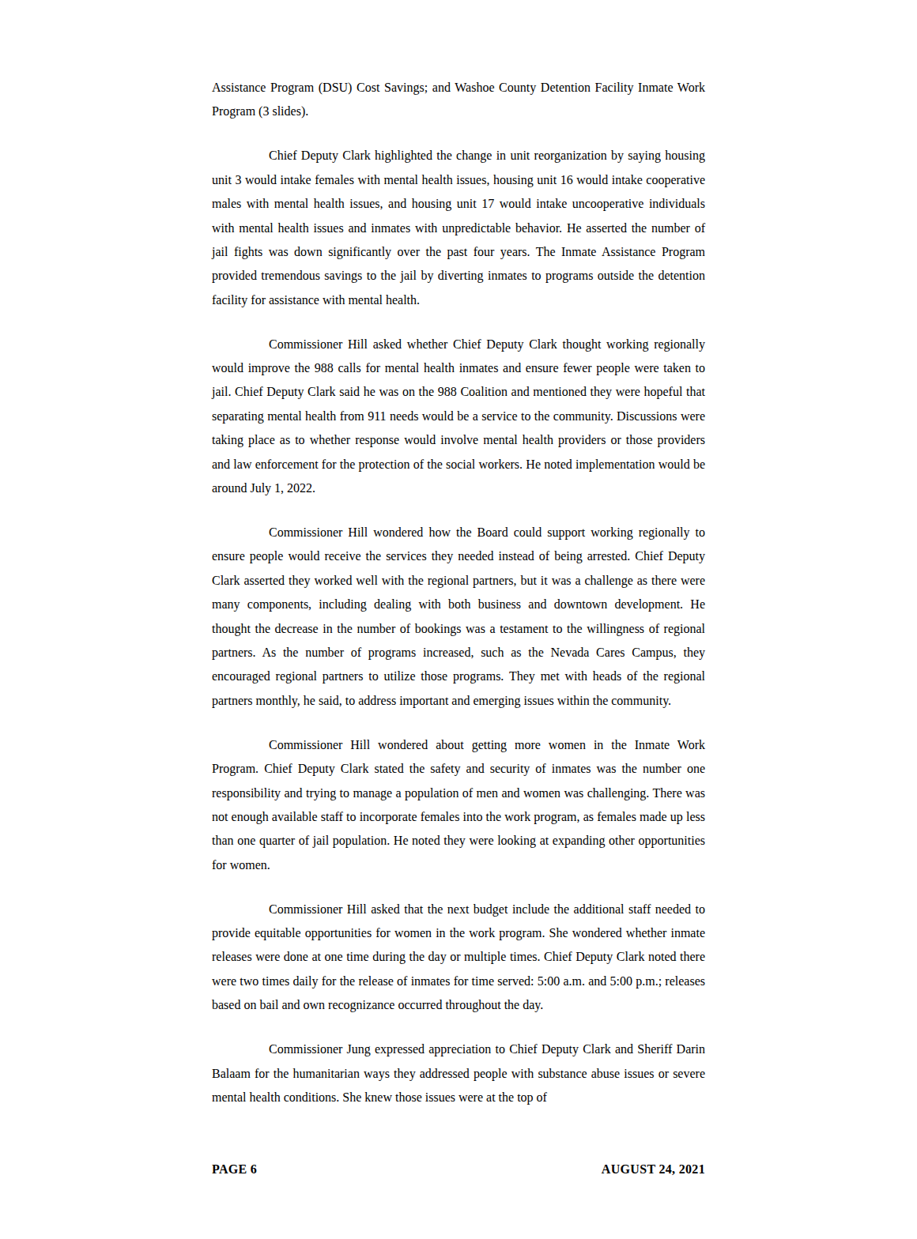Assistance Program (DSU) Cost Savings; and Washoe County Detention Facility Inmate Work Program (3 slides).
Chief Deputy Clark highlighted the change in unit reorganization by saying housing unit 3 would intake females with mental health issues, housing unit 16 would intake cooperative males with mental health issues, and housing unit 17 would intake uncooperative individuals with mental health issues and inmates with unpredictable behavior. He asserted the number of jail fights was down significantly over the past four years. The Inmate Assistance Program provided tremendous savings to the jail by diverting inmates to programs outside the detention facility for assistance with mental health.
Commissioner Hill asked whether Chief Deputy Clark thought working regionally would improve the 988 calls for mental health inmates and ensure fewer people were taken to jail. Chief Deputy Clark said he was on the 988 Coalition and mentioned they were hopeful that separating mental health from 911 needs would be a service to the community. Discussions were taking place as to whether response would involve mental health providers or those providers and law enforcement for the protection of the social workers. He noted implementation would be around July 1, 2022.
Commissioner Hill wondered how the Board could support working regionally to ensure people would receive the services they needed instead of being arrested. Chief Deputy Clark asserted they worked well with the regional partners, but it was a challenge as there were many components, including dealing with both business and downtown development. He thought the decrease in the number of bookings was a testament to the willingness of regional partners. As the number of programs increased, such as the Nevada Cares Campus, they encouraged regional partners to utilize those programs. They met with heads of the regional partners monthly, he said, to address important and emerging issues within the community.
Commissioner Hill wondered about getting more women in the Inmate Work Program. Chief Deputy Clark stated the safety and security of inmates was the number one responsibility and trying to manage a population of men and women was challenging. There was not enough available staff to incorporate females into the work program, as females made up less than one quarter of jail population. He noted they were looking at expanding other opportunities for women.
Commissioner Hill asked that the next budget include the additional staff needed to provide equitable opportunities for women in the work program. She wondered whether inmate releases were done at one time during the day or multiple times. Chief Deputy Clark noted there were two times daily for the release of inmates for time served: 5:00 a.m. and 5:00 p.m.; releases based on bail and own recognizance occurred throughout the day.
Commissioner Jung expressed appreciation to Chief Deputy Clark and Sheriff Darin Balaam for the humanitarian ways they addressed people with substance abuse issues or severe mental health conditions. She knew those issues were at the top of
PAGE 6 AUGUST 24, 2021